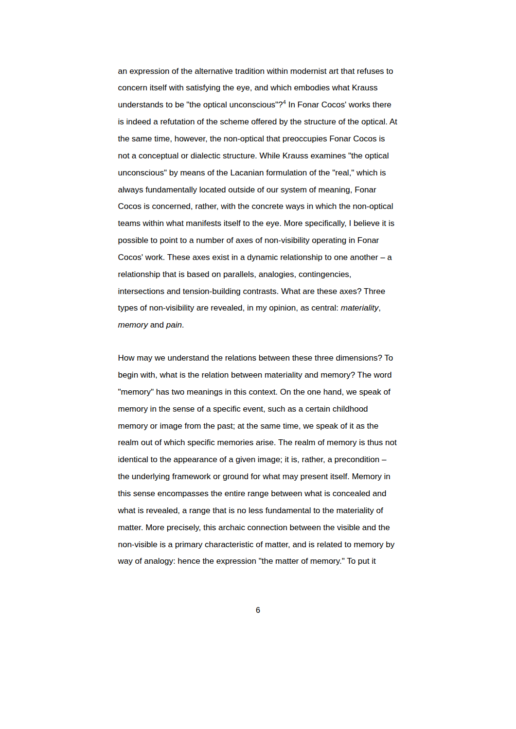an expression of the alternative tradition within modernist art that refuses to concern itself with satisfying the eye, and which embodies what Krauss understands to be "the optical unconscious"?4 In Fonar Cocos' works there is indeed a refutation of the scheme offered by the structure of the optical. At the same time, however, the non-optical that preoccupies Fonar Cocos is not a conceptual or dialectic structure. While Krauss examines "the optical unconscious" by means of the Lacanian formulation of the "real," which is always fundamentally located outside of our system of meaning, Fonar Cocos is concerned, rather, with the concrete ways in which the non-optical teams within what manifests itself to the eye. More specifically, I believe it is possible to point to a number of axes of non-visibility operating in Fonar Cocos' work. These axes exist in a dynamic relationship to one another – a relationship that is based on parallels, analogies, contingencies, intersections and tension-building contrasts. What are these axes? Three types of non-visibility are revealed, in my opinion, as central: materiality, memory and pain.
How may we understand the relations between these three dimensions? To begin with, what is the relation between materiality and memory? The word "memory" has two meanings in this context. On the one hand, we speak of memory in the sense of a specific event, such as a certain childhood memory or image from the past; at the same time, we speak of it as the realm out of which specific memories arise. The realm of memory is thus not identical to the appearance of a given image; it is, rather, a precondition – the underlying framework or ground for what may present itself. Memory in this sense encompasses the entire range between what is concealed and what is revealed, a range that is no less fundamental to the materiality of matter. More precisely, this archaic connection between the visible and the non-visible is a primary characteristic of matter, and is related to memory by way of analogy: hence the expression "the matter of memory." To put it
6